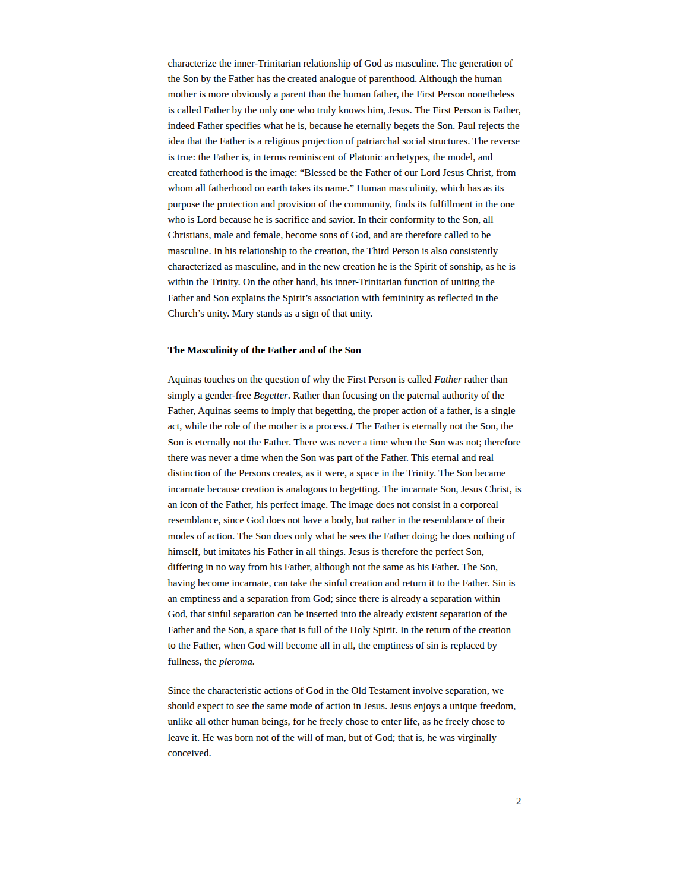characterize the inner-Trinitarian relationship of God as masculine. The generation of the Son by the Father has the created analogue of parenthood. Although the human mother is more obviously a parent than the human father, the First Person nonetheless is called Father by the only one who truly knows him, Jesus. The First Person is Father, indeed Father specifies what he is, because he eternally begets the Son. Paul rejects the idea that the Father is a religious projection of patriarchal social structures. The reverse is true: the Father is, in terms reminiscent of Platonic archetypes, the model, and created fatherhood is the image: “Blessed be the Father of our Lord Jesus Christ, from whom all fatherhood on earth takes its name.” Human masculinity, which has as its purpose the protection and provision of the community, finds its fulfillment in the one who is Lord because he is sacrifice and savior. In their conformity to the Son, all Christians, male and female, become sons of God, and are therefore called to be masculine. In his relationship to the creation, the Third Person is also consistently characterized as masculine, and in the new creation he is the Spirit of sonship, as he is within the Trinity. On the other hand, his inner-Trinitarian function of uniting the Father and Son explains the Spirit’s association with femininity as reflected in the Church’s unity. Mary stands as a sign of that unity.
The Masculinity of the Father and of the Son
Aquinas touches on the question of why the First Person is called Father rather than simply a gender-free Begetter. Rather than focusing on the paternal authority of the Father, Aquinas seems to imply that begetting, the proper action of a father, is a single act, while the role of the mother is a process.1 The Father is eternally not the Son, the Son is eternally not the Father. There was never a time when the Son was not; therefore there was never a time when the Son was part of the Father. This eternal and real distinction of the Persons creates, as it were, a space in the Trinity. The Son became incarnate because creation is analogous to begetting. The incarnate Son, Jesus Christ, is an icon of the Father, his perfect image. The image does not consist in a corporeal resemblance, since God does not have a body, but rather in the resemblance of their modes of action. The Son does only what he sees the Father doing; he does nothing of himself, but imitates his Father in all things. Jesus is therefore the perfect Son, differing in no way from his Father, although not the same as his Father. The Son, having become incarnate, can take the sinful creation and return it to the Father. Sin is an emptiness and a separation from God; since there is already a separation within God, that sinful separation can be inserted into the already existent separation of the Father and the Son, a space that is full of the Holy Spirit. In the return of the creation to the Father, when God will become all in all, the emptiness of sin is replaced by fullness, the pleroma.
Since the characteristic actions of God in the Old Testament involve separation, we should expect to see the same mode of action in Jesus. Jesus enjoys a unique freedom, unlike all other human beings, for he freely chose to enter life, as he freely chose to leave it. He was born not of the will of man, but of God; that is, he was virginally conceived.
2